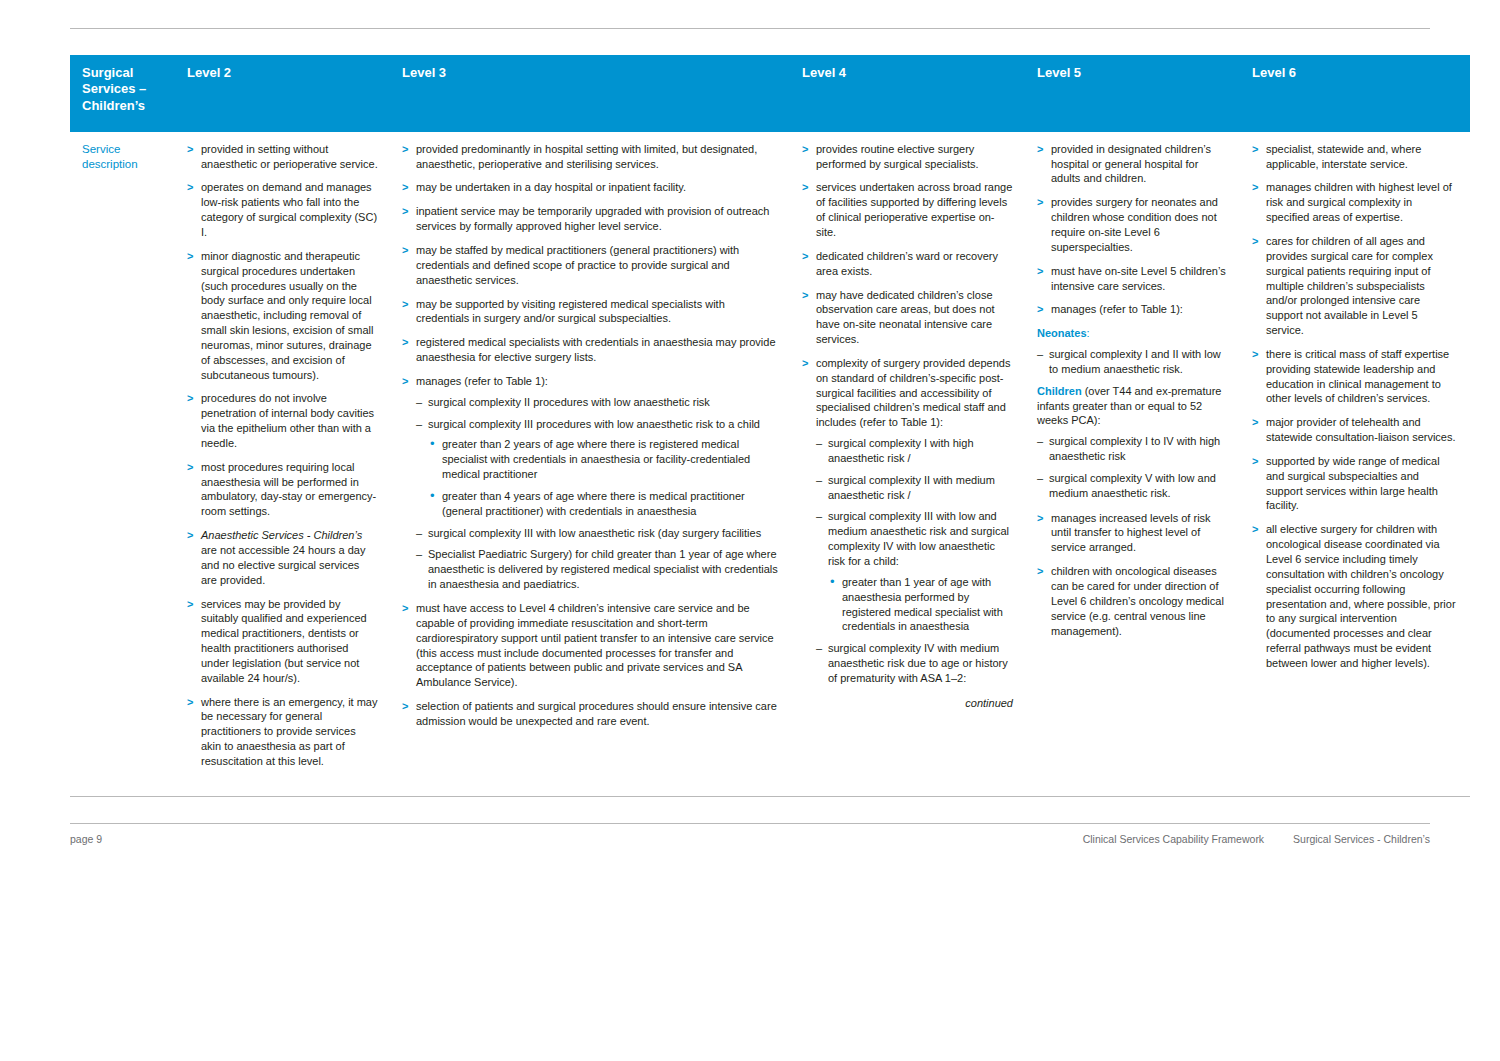| Surgical Services – Children’s | Level 2 | Level 3 | Level 4 | Level 5 | Level 6 |
| --- | --- | --- | --- | --- | --- |
| Service description | provided in setting without anaesthetic or perioperative service. operates on demand and manages low-risk patients who fall into the category of surgical complexity (SC) I. minor diagnostic and therapeutic surgical procedures undertaken (such procedures usually on the body surface and only require local anaesthetic, including removal of small skin lesions, excision of small neuromas, minor sutures, drainage of abscesses, and excision of subcutaneous tumours). procedures do not involve penetration of internal body cavities via the epithelium other than with a needle. most procedures requiring local anaesthesia will be performed in ambulatory, day-stay or emergency-room settings. Anaesthetic Services - Children’s are not accessible 24 hours a day and no elective surgical services are provided. services may be provided by suitably qualified and experienced medical practitioners, dentists or health practitioners authorised under legislation (but service not available 24 hour/s). where there is an emergency, it may be necessary for general practitioners to provide services akin to anaesthesia as part of resuscitation at this level. | provided predominantly in hospital setting with limited, but designated, anaesthetic, perioperative and sterilising services. may be undertaken in a day hospital or inpatient facility. inpatient service may be temporarily upgraded with provision of outreach services by formally approved higher level service. may be staffed by medical practitioners (general practitioners) with credentials and defined scope of practice to provide surgical and anaesthetic services. may be supported by visiting registered medical specialists with credentials in surgery and/or surgical subspecialties. registered medical specialists with credentials in anaesthesia may provide anaesthesia for elective surgery lists. manages (refer to Table 1): surgical complexity II procedures with low anaesthetic risk surgical complexity III procedures with low anaesthetic risk to a child greater than 2 years of age where there is registered medical specialist with credentials in anaesthesia or facility-credentialed medical practitioner greater than 4 years of age where there is medical practitioner (general practitioner) with credentials in anaesthesia surgical complexity III with low anaesthetic risk (day surgery facilities Specialist Paediatric Surgery) for child greater than 1 year of age where anaesthetic is delivered by registered medical specialist with credentials in anaesthesia and paediatrics. must have access to Level 4 children’s intensive care service and be capable of providing immediate resuscitation and short-term cardiorespiratory support until patient transfer to an intensive care service (this access must include documented processes for transfer and acceptance of patients between public and private services and SA Ambulance Service). selection of patients and surgical procedures should ensure intensive care admission would be unexpected and rare event. | provides routine elective surgery performed by surgical specialists. services undertaken across broad range of facilities supported by differing levels of clinical perioperative expertise on-site. dedicated children’s ward or recovery area exists. may have dedicated children’s close observation care areas, but does not have on-site neonatal intensive care services. complexity of surgery provided depends on standard of children’s-specific post-surgical facilities and accessibility of specialised children’s medical staff and includes (refer to Table 1): surgical complexity I with high anaesthetic risk / surgical complexity II with medium anaesthetic risk / surgical complexity III with low and medium anaesthetic risk and surgical complexity IV with low anaesthetic risk for a child: greater than 1 year of age with anaesthesia performed by registered medical specialist with credentials in anaesthesia surgical complexity IV with medium anaesthetic risk due to age or history of prematurity with ASA 1–2: continued | provided in designated children’s hospital or general hospital for adults and children. provides surgery for neonates and children whose condition does not require on-site Level 6 superspecialties. must have on-site Level 5 children’s intensive care services. manages (refer to Table 1): Neonates : surgical complexity I and II with low to medium anaesthetic risk. Children (over T44 and ex-premature infants greater than or equal to 52 weeks PCA): surgical complexity I to IV with high anaesthetic risk surgical complexity V with low and medium anaesthetic risk. manages increased levels of risk until transfer to highest level of service arranged. children with oncological diseases can be cared for under direction of Level 6 children’s oncology medical service (e.g. central venous line management). | specialist, statewide and, where applicable, interstate service. manages children with highest level of risk and surgical complexity in specified areas of expertise. cares for children of all ages and provides surgical care for complex surgical patients requiring input of multiple children’s subspecialists and/or prolonged intensive care support not available in Level 5 service. there is critical mass of staff expertise providing statewide leadership and education in clinical management to other levels of children’s services. major provider of telehealth and statewide consultation-liaison services. supported by wide range of medical and surgical subspecialties and support services within large health facility. all elective surgery for children with oncological disease coordinated via Level 6 service including timely consultation with children’s oncology specialist occurring following presentation and, where possible, prior to any surgical intervention (documented processes and clear referral pathways must be evident between lower and higher levels). |
page 9
Clinical Services Capability Framework Surgical Services - Children’s